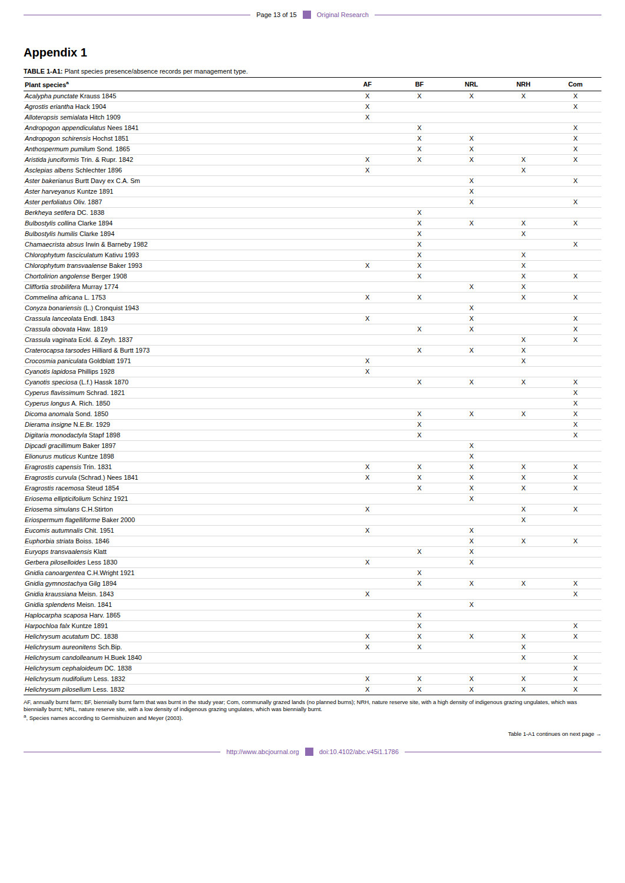Page 13 of 15 Original Research
Appendix 1
TABLE 1-A1: Plant species presence/absence records per management type.
| Plant species a | AF | BF | NRL | NRH | Com |
| --- | --- | --- | --- | --- | --- |
| Acalypha punctate Krauss 1845 | X | X | X | X | X |
| Agrostis eriantha Hack 1904 | X | | | | X |
| Alloteropsis semialata Hitch 1909 | X | | | | |
| Andropogon appendiculatus Nees 1841 | | X | | | X |
| Andropogon schirensis Hochst 1851 | | X | X | | X |
| Anthospermum pumilum Sond. 1865 | | X | X | | X |
| Aristida junciformis Trin. & Rupr. 1842 | X | X | X | X | X |
| Asclepias albens Schlechter 1896 | X | | | X | |
| Aster bakerianus Burtt Davy ex C.A. Sm | | | X | | X |
| Aster harveyanus Kuntze 1891 | | | X | | |
| Aster perfoliatus Oliv. 1887 | | | X | | X |
| Berkheya setifera DC. 1838 | | X | | | |
| Bulbostylis collina Clarke 1894 | | X | X | X | X |
| Bulbostylis humilis Clarke 1894 | | X | | X | |
| Chamaecrista absus Irwin & Barneby 1982 | | X | | | X |
| Chlorophytum fasciculatum Kativu 1993 | | X | | X | |
| Chlorophytum transvaalense Baker 1993 | X | X | | X | |
| Chortolirion angolense Berger 1908 | | X | | X | X |
| Cliffortia strobilifera Murray 1774 | | | X | X | |
| Commelina africana L. 1753 | X | X | | X | X |
| Conyza bonariensis (L.) Cronquist 1943 | | | X | | |
| Crassula lanceolata Endl. 1843 | X | | X | | X |
| Crassula obovata Haw. 1819 | | X | X | | X |
| Crassula vaginata Eckl. & Zeyh. 1837 | | | | X | X |
| Craterocapsa tarsodes Hilliard & Burtt 1973 | | X | X | X | |
| Crocosmia paniculata Goldblatt 1971 | X | | | X | |
| Cyanotis lapidosa Phillips 1928 | X | | | | |
| Cyanotis speciosa (L.f.) Hassk 1870 | | X | X | X | X |
| Cyperus flavissimum Schrad. 1821 | | | | | X |
| Cyperus longus A. Rich. 1850 | | | | | X |
| Dicoma anomala Sond. 1850 | | X | X | X | X |
| Dierama insigne N.E.Br. 1929 | | X | | | X |
| Digitaria monodactyla Stapf 1898 | | X | | | X |
| Dipcadi gracillimum Baker 1897 | | | X | | |
| Elionurus muticus Kuntze 1898 | | | X | | |
| Eragrostis capensis Trin. 1831 | X | X | X | X | X |
| Eragrostis curvula (Schrad.) Nees 1841 | X | X | X | X | X |
| Eragrostis racemosa Steud 1854 | | X | X | X | X |
| Eriosema ellipticifolium Schinz 1921 | | | X | | |
| Eriosema simulans C.H.Stirton | X | | | X | X |
| Eriospermum flagelliforme Baker 2000 | | | | X | |
| Eucomis autumnalis Chit. 1951 | X | | X | | |
| Euphorbia striata Boiss. 1846 | | | X | X | X |
| Euryops transvaalensis Klatt | | X | X | | |
| Gerbera piloselloides Less 1830 | X | | X | | |
| Gnidia canoargentea C.H.Wright 1921 | | X | | | |
| Gnidia gymnostachya Gilg 1894 | | X | X | X | X |
| Gnidia kraussiana Meisn. 1843 | X | | | | X |
| Gnidia splendens Meisn. 1841 | | | X | | |
| Haplocarpha scaposa Harv. 1865 | | X | | | |
| Harpochloa falx Kuntze 1891 | | X | | | X |
| Helichrysum acutatum DC. 1838 | X | X | X | X | X |
| Helichrysum aureonitens Sch.Bip. | X | X | | X | |
| Helichrysum candolleanum H.Buek 1840 | | | | X | X |
| Helichrysum cephaloideum DC. 1838 | | | | | X |
| Helichrysum nudifolium Less. 1832 | X | X | X | X | X |
| Helichrysum pilosellum Less. 1832 | X | X | X | X | X |
AF, annually burnt farm; BF, biennially burnt farm that was burnt in the study year; Com, communally grazed lands (no planned burns); NRH, nature reserve site, with a high density of indigenous grazing ungulates, which was biennially burnt; NRL, nature reserve site, with a low density of indigenous grazing ungulates, which was biennially burnt.
a, Species names according to Germishuizen and Meyer (2003).
Table 1-A1 continues on next page →
http://www.abcjournal.org doi:10.4102/abc.v45i1.1786